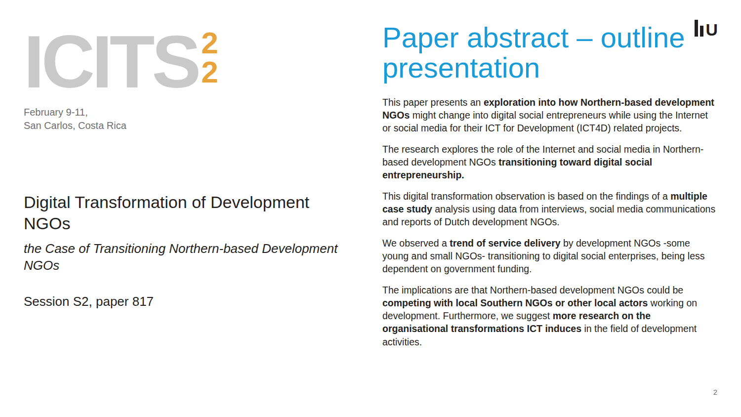ICITS 22
February 9-11,
San Carlos, Costa Rica
Digital Transformation of Development NGOs
the Case of Transitioning Northern-based Development NGOs
Session S2, paper 817
U
Paper abstract – outline presentation
This paper presents an exploration into how Northern-based development NGOs might change into digital social entrepreneurs while using the Internet or social media for their ICT for Development (ICT4D) related projects.
The research explores the role of the Internet and social media in Northern-based development NGOs transitioning toward digital social entrepreneurship.
This digital transformation observation is based on the findings of a multiple case study analysis using data from interviews, social media communications and reports of Dutch development NGOs.
We observed a trend of service delivery by development NGOs -some young and small NGOs- transitioning to digital social enterprises, being less dependent on government funding.
The implications are that Northern-based development NGOs could be competing with local Southern NGOs or other local actors working on development. Furthermore, we suggest more research on the organisational transformations ICT induces in the field of development activities.
2